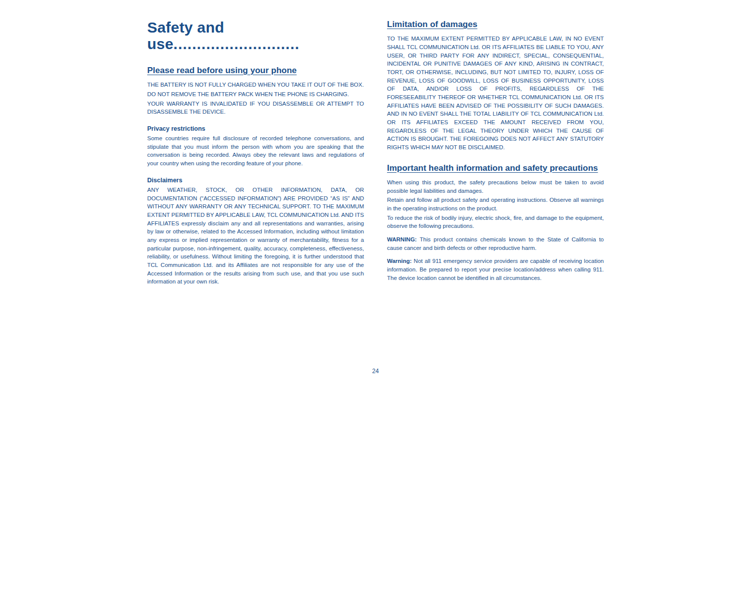Safety and use...........................
Please read before using your phone
The battery is not fully charged when you take it out of the box.
Do not remove the battery pack when the phone is charging.
Your warranty is invalidated if you disassemble or attempt to disassemble the device.
Privacy restrictions
Some countries require full disclosure of recorded telephone conversations, and stipulate that you must inform the person with whom you are speaking that the conversation is being recorded. Always obey the relevant laws and regulations of your country when using the recording feature of your phone.
Disclaimers
ANY WEATHER, STOCK, OR OTHER INFORMATION, DATA, OR DOCUMENTATION (“ACCESSED INFORMATION”) ARE PROVIDED “AS IS” AND WITHOUT ANY WARRANTY OR ANY TECHNICAL SUPPORT. TO THE MAXIMUM EXTENT PERMITTED BY APPLICABLE LAW, TCL COMMUNICATION Ltd. AND ITS AFFILIATES expressly disclaim any and all representations and warranties, arising by law or otherwise, related to the Accessed Information, including without limitation any express or implied representation or warranty of merchantability, fitness for a particular purpose, non-infringement, quality, accuracy, completeness, effectiveness, reliability, or usefulness. Without limiting the foregoing, it is further understood that TCL Communication Ltd. and its Affiliates are not responsible for any use of the Accessed Information or the results arising from such use, and that you use such information at your own risk.
Limitation of damages
TO THE MAXIMUM EXTENT PERMITTED BY APPLICABLE LAW, IN NO EVENT SHALL TCL COMMUNICATION Ltd. OR ITS AFFILIATES BE LIABLE TO YOU, ANY USER, OR THIRD PARTY FOR ANY INDIRECT, SPECIAL, CONSEQUENTIAL, INCIDENTAL OR PUNITIVE DAMAGES OF ANY KIND, ARISING IN CONTRACT, TORT, OR OTHERWISE, INCLUDING, BUT NOT LIMITED TO, INJURY, LOSS OF REVENUE, LOSS OF GOODWILL, LOSS OF BUSINESS OPPORTUNITY, LOSS OF DATA, AND/OR LOSS OF PROFITS, REGARDLESS OF THE FORESEEABILITY THEREOF OR WHETHER TCL COMMUNICATION Ltd. OR ITS AFFILIATES HAVE BEEN ADVISED OF THE POSSIBILITY OF SUCH DAMAGES. AND IN NO EVENT SHALL THE TOTAL LIABILITY OF TCL COMMUNICATION Ltd. OR ITS AFFILIATES EXCEED THE AMOUNT RECEIVED FROM YOU, REGARDLESS OF THE LEGAL THEORY UNDER WHICH THE CAUSE OF ACTION IS BROUGHT. THE FOREGOING DOES NOT AFFECT ANY STATUTORY RIGHTS WHICH MAY NOT BE DISCLAIMED.
Important health information and safety precautions
When using this product, the safety precautions below must be taken to avoid possible legal liabilities and damages.
Retain and follow all product safety and operating instructions. Observe all warnings in the operating instructions on the product.
To reduce the risk of bodily injury, electric shock, fire, and damage to the equipment, observe the following precautions.
WARNING: This product contains chemicals known to the State of California to cause cancer and birth defects or other reproductive harm.
Warning: Not all 911 emergency service providers are capable of receiving location information. Be prepared to report your precise location/address when calling 911. The device location cannot be identified in all circumstances.
24